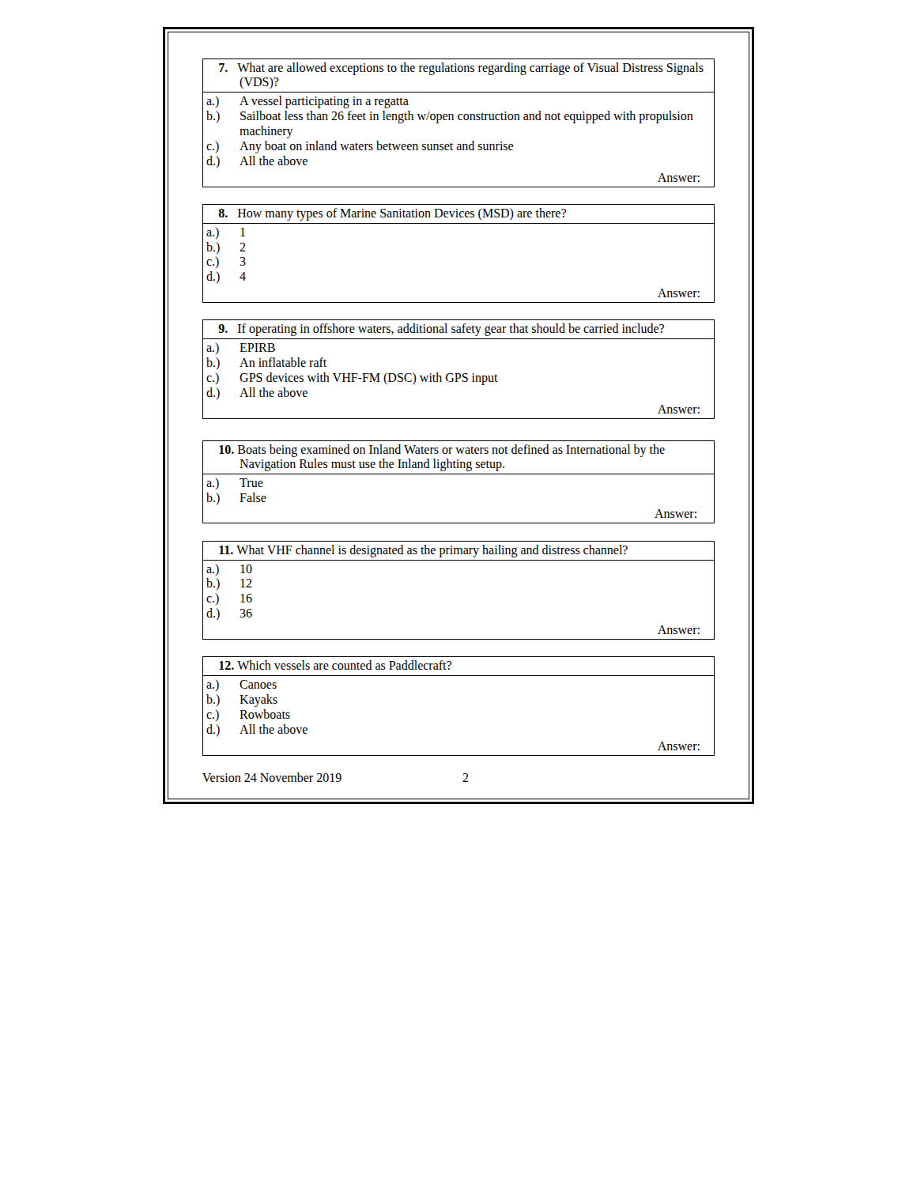7. What are allowed exceptions to the regulations regarding carriage of Visual Distress Signals (VDS)?
a.) A vessel participating in a regatta
b.) Sailboat less than 26 feet in length w/open construction and not equipped with propulsion machinery
c.) Any boat on inland waters between sunset and sunrise
d.) All the above
Answer:
8. How many types of Marine Sanitation Devices (MSD) are there?
a.) 1
b.) 2
c.) 3
d.) 4
Answer:
9. If operating in offshore waters, additional safety gear that should be carried include?
a.) EPIRB
b.) An inflatable raft
c.) GPS devices with VHF-FM (DSC) with GPS input
d.) All the above
Answer:
10. Boats being examined on Inland Waters or waters not defined as International by the Navigation Rules must use the Inland lighting setup.
a.) True
b.) False
Answer:
11. What VHF channel is designated as the primary hailing and distress channel?
a.) 10
b.) 12
c.) 16
d.) 36
Answer:
12. Which vessels are counted as Paddlecraft?
a.) Canoes
b.) Kayaks
c.) Rowboats
d.) All the above
Answer:
Version 24 November 2019 2